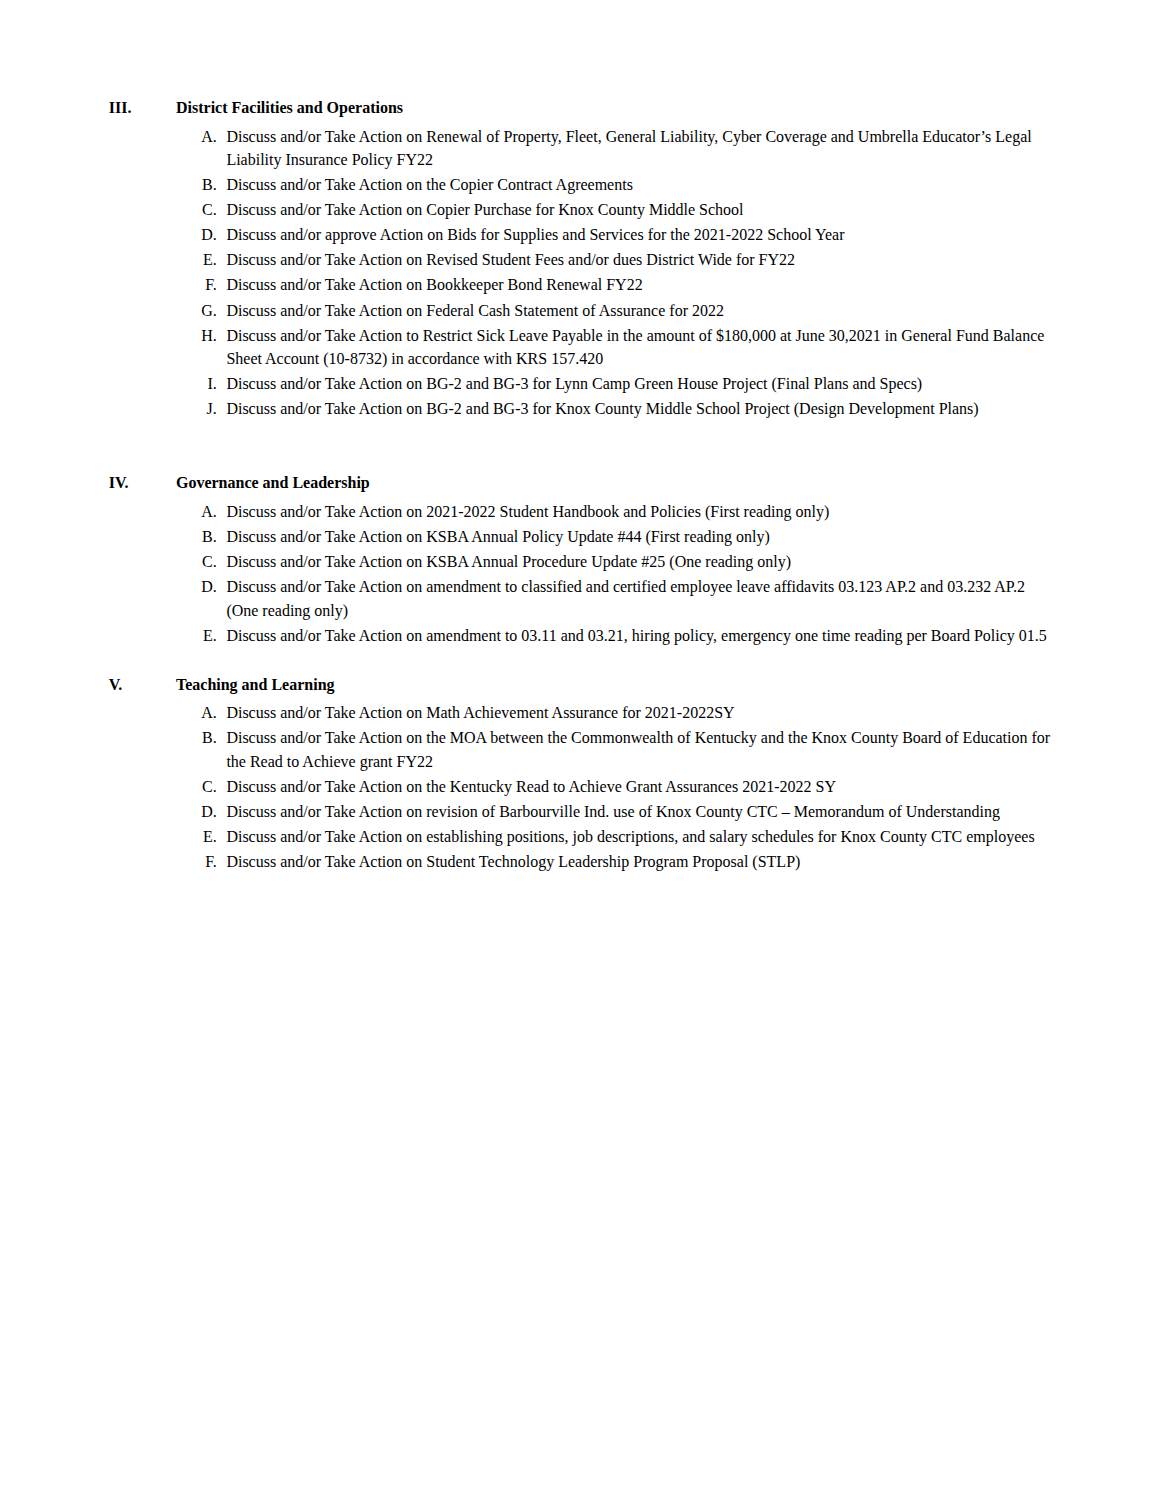III. District Facilities and Operations
Discuss and/or Take Action on Renewal of Property, Fleet, General Liability, Cyber Coverage and Umbrella Educator’s Legal Liability Insurance Policy FY22
Discuss and/or Take Action on the Copier Contract Agreements
Discuss and/or Take Action on Copier Purchase for Knox County Middle School
Discuss and/or approve Action on Bids for Supplies and Services for the 2021-2022 School Year
Discuss and/or Take Action on Revised Student Fees and/or dues District Wide for FY22
Discuss and/or Take Action on Bookkeeper Bond Renewal FY22
Discuss and/or Take Action on Federal Cash Statement of Assurance for 2022
Discuss and/or Take Action to Restrict Sick Leave Payable in the amount of $180,000 at June 30,2021 in General Fund Balance Sheet Account (10-8732) in accordance with KRS 157.420
Discuss and/or Take Action on BG-2 and BG-3 for Lynn Camp Green House Project (Final Plans and Specs)
Discuss and/or Take Action on BG-2 and BG-3 for Knox County Middle School Project (Design Development Plans)
IV. Governance and Leadership
Discuss and/or Take Action on 2021-2022 Student Handbook and Policies (First reading only)
Discuss and/or Take Action on KSBA Annual Policy Update #44 (First reading only)
Discuss and/or Take Action on KSBA Annual Procedure Update #25 (One reading only)
Discuss and/or Take Action on amendment to classified and certified employee leave affidavits 03.123 AP.2 and 03.232 AP.2 (One reading only)
Discuss and/or Take Action on amendment to 03.11 and 03.21, hiring policy, emergency one time reading per Board Policy 01.5
V. Teaching and Learning
Discuss and/or Take Action on Math Achievement Assurance for 2021-2022SY
Discuss and/or Take Action on the MOA between the Commonwealth of Kentucky and the Knox County Board of Education for the Read to Achieve grant FY22
Discuss and/or Take Action on the Kentucky Read to Achieve Grant Assurances 2021-2022 SY
Discuss and/or Take Action on revision of Barbourville Ind. use of Knox County CTC – Memorandum of Understanding
Discuss and/or Take Action on establishing positions, job descriptions, and salary schedules for Knox County CTC employees
Discuss and/or Take Action on Student Technology Leadership Program Proposal (STLP)